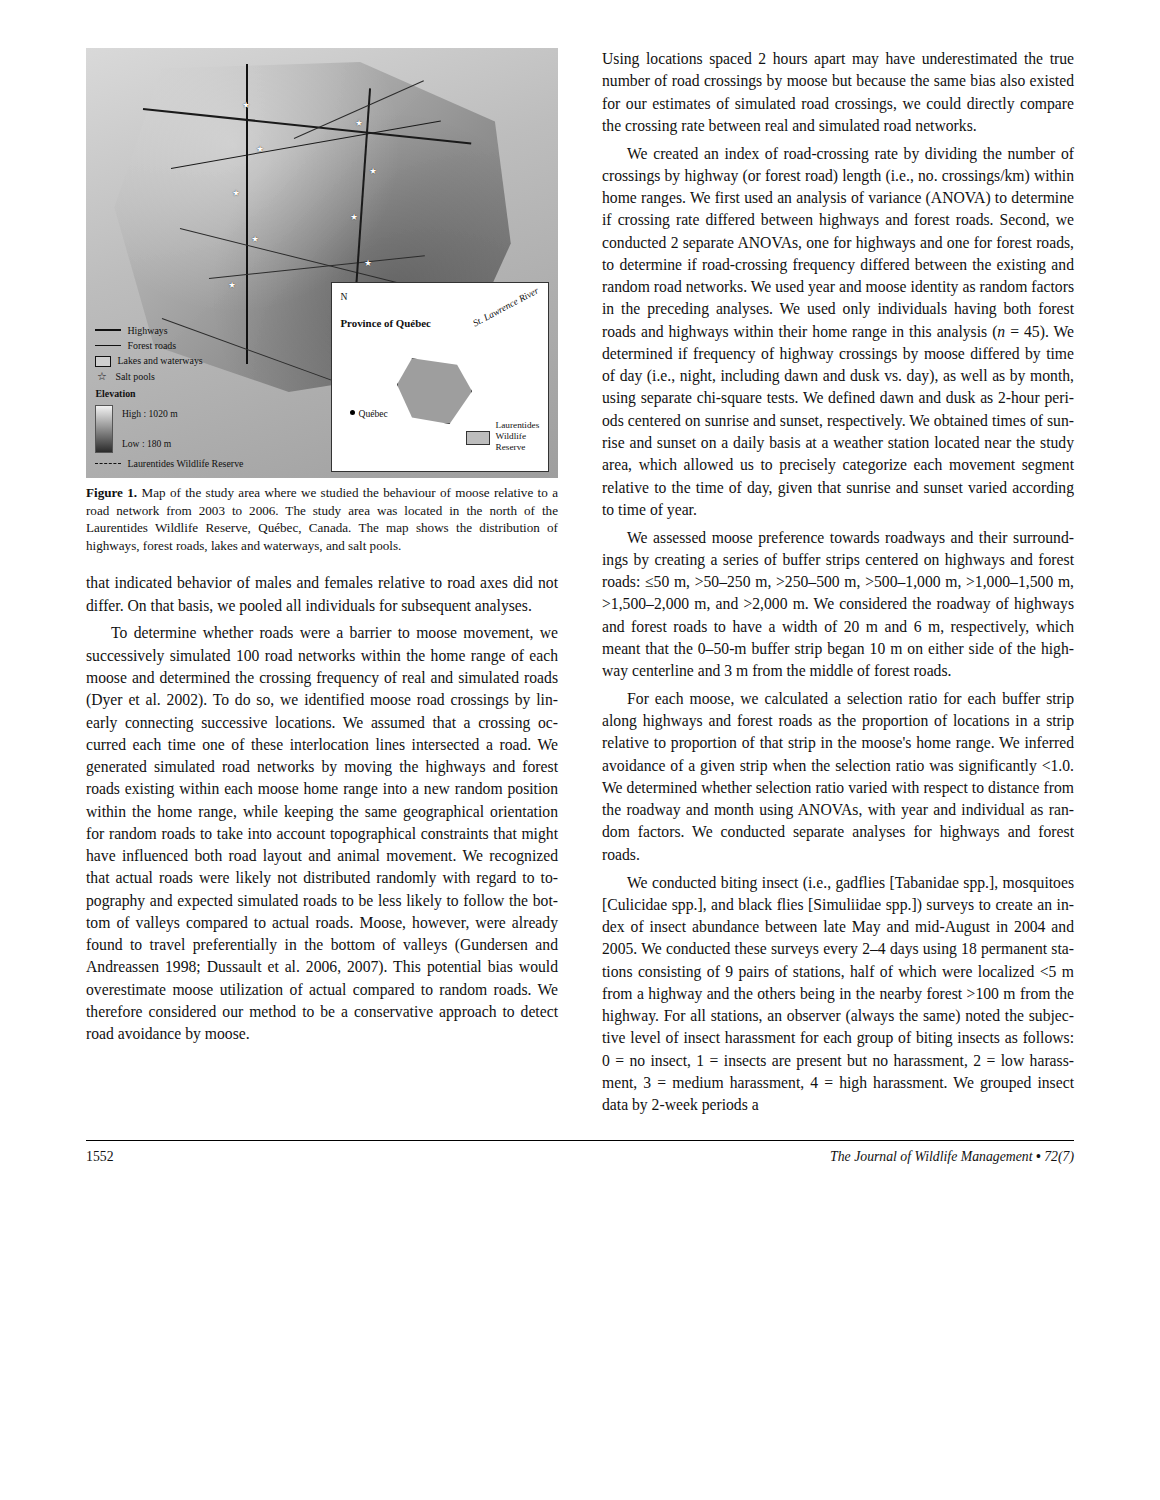★ ★ ★ ★ ★ ★ ★ ★ ★ ★
Highways
Forest roads
Lakes and waterways
☆Salt pools
Elevation
High : 1020 m
Low : 180 m
Laurentides Wildlife Reserve
N
Province of Québec
St. Lawrence River
Québec
Laurentides
Wildlife Reserve
Figure 1. Map of the study area where we studied the behaviour of moose relative to a road network from 2003 to 2006. The study area was located in the north of the Laurentides Wildlife Reserve, Québec, Canada. The map shows the distribution of highways, forest roads, lakes and waterways, and salt pools.
that indicated behavior of males and females relative to road axes did not differ. On that basis, we pooled all individuals for subsequent analyses.
To determine whether roads were a barrier to moose movement, we successively simulated 100 road networks within the home range of each moose and determined the crossing frequency of real and simulated roads (Dyer et al. 2002). To do so, we identified moose road crossings by linearly connecting successive locations. We assumed that a crossing occurred each time one of these interlocation lines intersected a road. We generated simulated road networks by moving the highways and forest roads existing within each moose home range into a new random position within the home range, while keeping the same geographical orientation for random roads to take into account topographical constraints that might have influenced both road layout and animal movement. We recognized that actual roads were likely not distributed randomly with regard to topography and expected simulated roads to be less likely to follow the bottom of valleys compared to actual roads. Moose, however, were already found to travel preferentially in the bottom of valleys (Gundersen and Andreassen 1998; Dussault et al. 2006, 2007). This potential bias would overestimate moose utilization of actual compared to random roads. We therefore considered our method to be a conservative approach to detect road avoidance by moose.
Using locations spaced 2 hours apart may have underestimated the true number of road crossings by moose but because the same bias also existed for our estimates of simulated road crossings, we could directly compare the crossing rate between real and simulated road networks.
We created an index of road-crossing rate by dividing the number of crossings by highway (or forest road) length (i.e., no. crossings/km) within home ranges. We first used an analysis of variance (ANOVA) to determine if crossing rate differed between highways and forest roads. Second, we conducted 2 separate ANOVAs, one for highways and one for forest roads, to determine if road-crossing frequency differed between the existing and random road networks. We used year and moose identity as random factors in the preceding analyses. We used only individuals having both forest roads and highways within their home range in this analysis (n = 45). We determined if frequency of highway crossings by moose differed by time of day (i.e., night, including dawn and dusk vs. day), as well as by month, using separate chi-square tests. We defined dawn and dusk as 2-hour periods centered on sunrise and sunset, respectively. We obtained times of sunrise and sunset on a daily basis at a weather station located near the study area, which allowed us to precisely categorize each movement segment relative to the time of day, given that sunrise and sunset varied according to time of year.
We assessed moose preference towards roadways and their surroundings by creating a series of buffer strips centered on highways and forest roads: ≤50 m, >50–250 m, >250–500 m, >500–1,000 m, >1,000–1,500 m, >1,500–2,000 m, and >2,000 m. We considered the roadway of highways and forest roads to have a width of 20 m and 6 m, respectively, which meant that the 0–50-m buffer strip began 10 m on either side of the highway centerline and 3 m from the middle of forest roads.
For each moose, we calculated a selection ratio for each buffer strip along highways and forest roads as the proportion of locations in a strip relative to proportion of that strip in the moose's home range. We inferred avoidance of a given strip when the selection ratio was significantly <1.0. We determined whether selection ratio varied with respect to distance from the roadway and month using ANOVAs, with year and individual as random factors. We conducted separate analyses for highways and forest roads.
We conducted biting insect (i.e., gadflies [Tabanidae spp.], mosquitoes [Culicidae spp.], and black flies [Simuliidae spp.]) surveys to create an index of insect abundance between late May and mid-August in 2004 and 2005. We conducted these surveys every 2–4 days using 18 permanent stations consisting of 9 pairs of stations, half of which were localized <5 m from a highway and the others being in the nearby forest >100 m from the highway. For all stations, an observer (always the same) noted the subjective level of insect harassment for each group of biting insects as follows: 0 = no insect, 1 = insects are present but no harassment, 2 = low harassment, 3 = medium harassment, 4 = high harassment. We grouped insect data by 2-week periods a
1552
The Journal of Wildlife Management • 72(7)